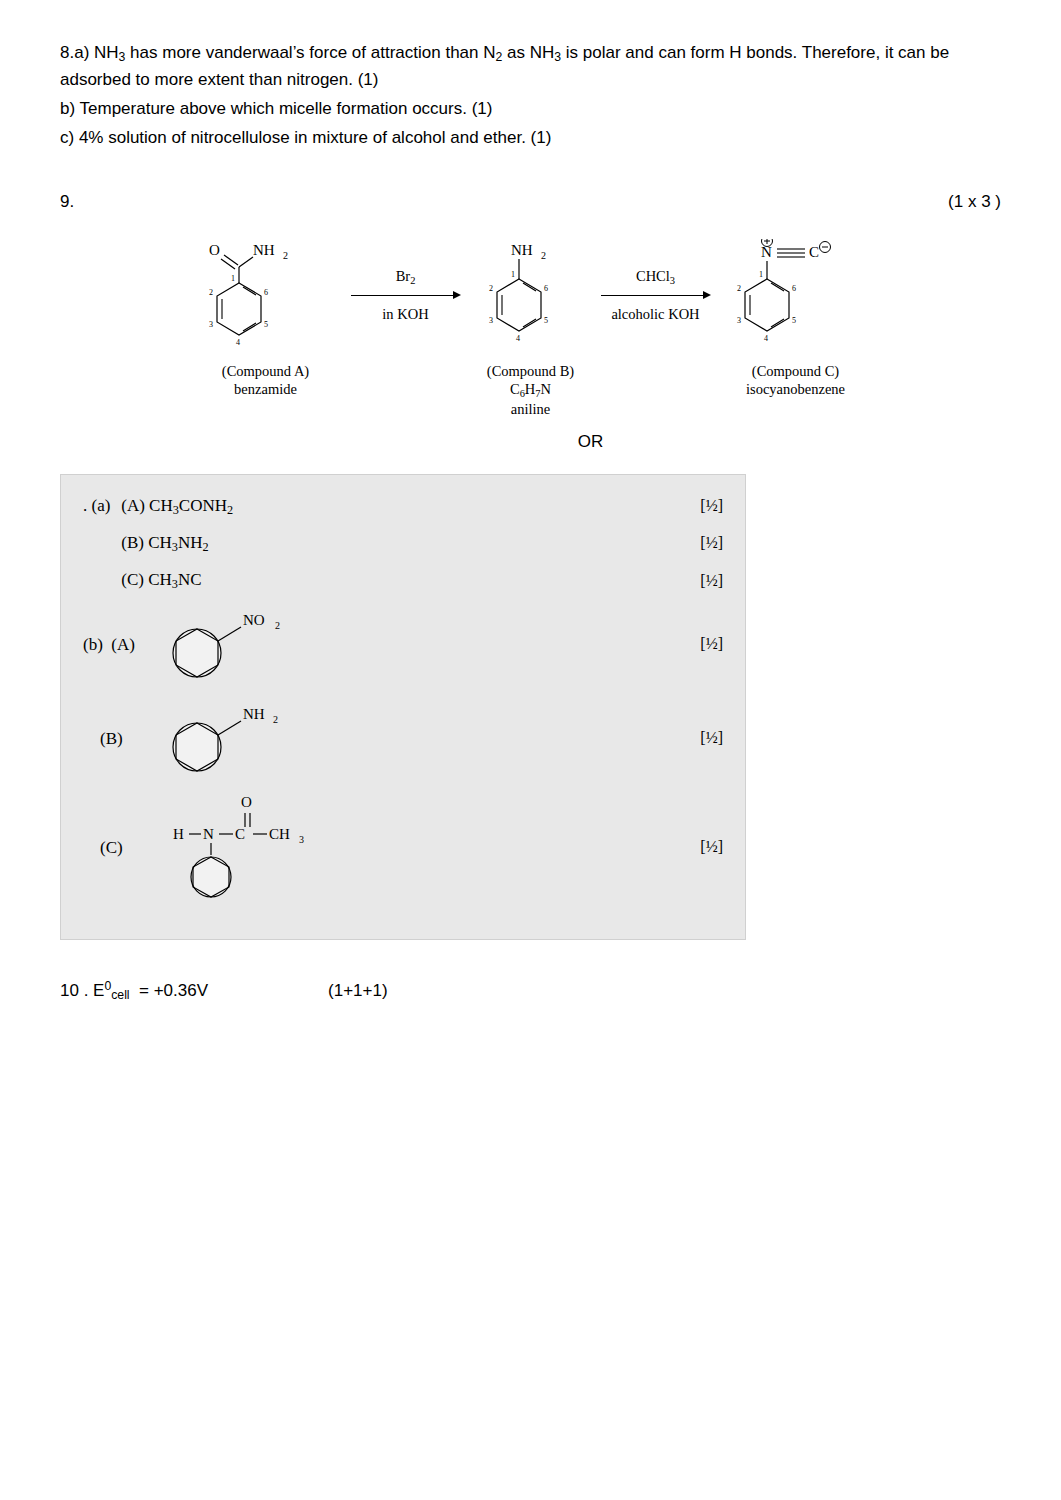8.a) NH3 has more vanderwaal’s force of attraction than N2 as NH3 is polar and can form H bonds. Therefore, it can be adsorbed to more extent than nitrogen. (1)
b) Temperature above which micelle formation occurs. (1)
c) 4% solution of nitrocellulose in mixture of alcohol and ether. (1)
9. (1 x 3 )
O NH 2 1 2 3 4 5 6
(Compound A)
benzamide
Br2 in KOH
NH 2 1 2 3 4 5 6
(Compound B)
C6H7N
aniline
CHCl3 alcoholic KOH
N C 1 2 3 4 5 6
(Compound C)
isocyanobenzene
OR
. (a) (A) CH3CONH2 [½]
(B) CH3NH2 [½]
(C) CH3NC [½]
(b) (A) NO 2
[½]
(B) NH 2
[½]
(C) O H N C CH 3
[½]
10 . E0cell = +0.36V (1+1+1)